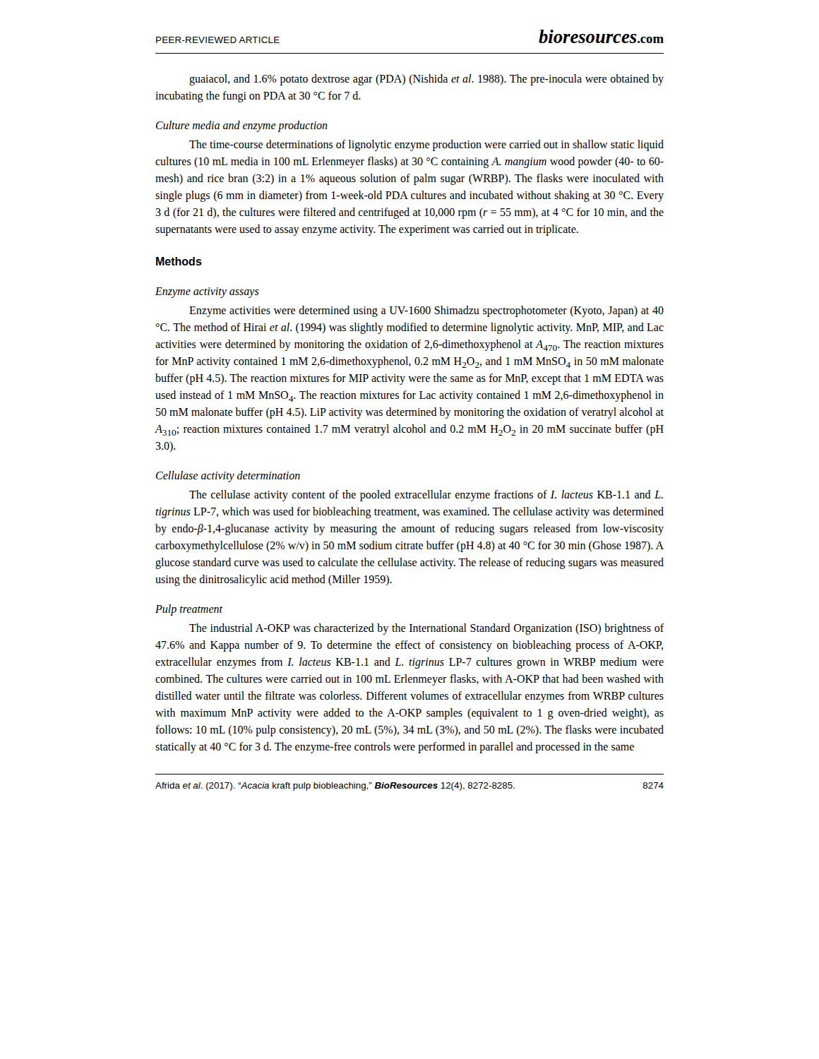PEER-REVIEWED ARTICLE bioresources.com
guaiacol, and 1.6% potato dextrose agar (PDA) (Nishida et al. 1988). The pre-inocula were obtained by incubating the fungi on PDA at 30 °C for 7 d.
Culture media and enzyme production
The time-course determinations of lignolytic enzyme production were carried out in shallow static liquid cultures (10 mL media in 100 mL Erlenmeyer flasks) at 30 °C containing A. mangium wood powder (40- to 60-mesh) and rice bran (3:2) in a 1% aqueous solution of palm sugar (WRBP). The flasks were inoculated with single plugs (6 mm in diameter) from 1-week-old PDA cultures and incubated without shaking at 30 °C. Every 3 d (for 21 d), the cultures were filtered and centrifuged at 10,000 rpm (r = 55 mm), at 4 °C for 10 min, and the supernatants were used to assay enzyme activity. The experiment was carried out in triplicate.
Methods
Enzyme activity assays
Enzyme activities were determined using a UV-1600 Shimadzu spectrophotometer (Kyoto, Japan) at 40 °C. The method of Hirai et al. (1994) was slightly modified to determine lignolytic activity. MnP, MIP, and Lac activities were determined by monitoring the oxidation of 2,6-dimethoxyphenol at A470. The reaction mixtures for MnP activity contained 1 mM 2,6-dimethoxyphenol, 0.2 mM H2O2, and 1 mM MnSO4 in 50 mM malonate buffer (pH 4.5). The reaction mixtures for MIP activity were the same as for MnP, except that 1 mM EDTA was used instead of 1 mM MnSO4. The reaction mixtures for Lac activity contained 1 mM 2,6-dimethoxyphenol in 50 mM malonate buffer (pH 4.5). LiP activity was determined by monitoring the oxidation of veratryl alcohol at A310; reaction mixtures contained 1.7 mM veratryl alcohol and 0.2 mM H2O2 in 20 mM succinate buffer (pH 3.0).
Cellulase activity determination
The cellulase activity content of the pooled extracellular enzyme fractions of I. lacteus KB-1.1 and L. tigrinus LP-7, which was used for biobleaching treatment, was examined. The cellulase activity was determined by endo-β-1,4-glucanase activity by measuring the amount of reducing sugars released from low-viscosity carboxymethylcellulose (2% w/v) in 50 mM sodium citrate buffer (pH 4.8) at 40 °C for 30 min (Ghose 1987). A glucose standard curve was used to calculate the cellulase activity. The release of reducing sugars was measured using the dinitrosalicylic acid method (Miller 1959).
Pulp treatment
The industrial A-OKP was characterized by the International Standard Organization (ISO) brightness of 47.6% and Kappa number of 9. To determine the effect of consistency on biobleaching process of A-OKP, extracellular enzymes from I. lacteus KB-1.1 and L. tigrinus LP-7 cultures grown in WRBP medium were combined. The cultures were carried out in 100 mL Erlenmeyer flasks, with A-OKP that had been washed with distilled water until the filtrate was colorless. Different volumes of extracellular enzymes from WRBP cultures with maximum MnP activity were added to the A-OKP samples (equivalent to 1 g oven-dried weight), as follows: 10 mL (10% pulp consistency), 20 mL (5%), 34 mL (3%), and 50 mL (2%). The flasks were incubated statically at 40 °C for 3 d. The enzyme-free controls were performed in parallel and processed in the same
Afrida et al. (2017). “Acacia kraft pulp biobleaching,” BioResources 12(4), 8272-8285. 8274